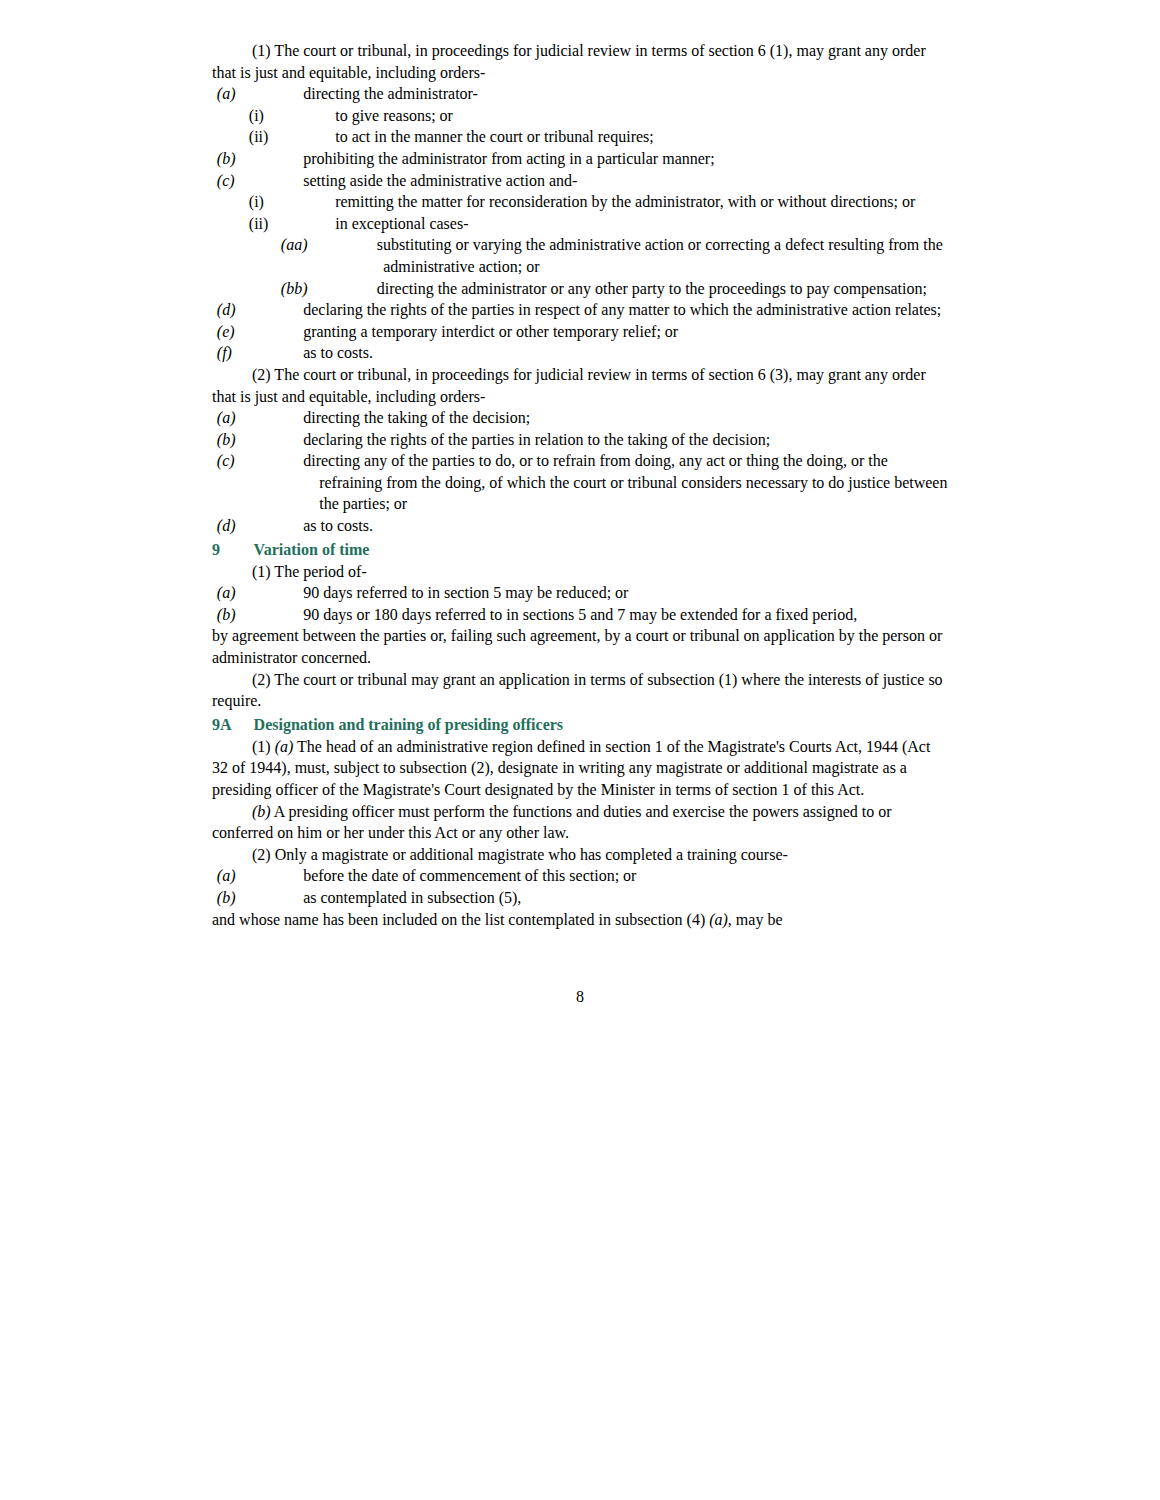(1) The court or tribunal, in proceedings for judicial review in terms of section 6 (1), may grant any order that is just and equitable, including orders-
(a) directing the administrator-
(i) to give reasons; or
(ii) to act in the manner the court or tribunal requires;
(b) prohibiting the administrator from acting in a particular manner;
(c) setting aside the administrative action and-
(i) remitting the matter for reconsideration by the administrator, with or without directions; or
(ii) in exceptional cases-
(aa) substituting or varying the administrative action or correcting a defect resulting from the administrative action; or
(bb) directing the administrator or any other party to the proceedings to pay compensation;
(d) declaring the rights of the parties in respect of any matter to which the administrative action relates;
(e) granting a temporary interdict or other temporary relief; or
(f) as to costs.
(2) The court or tribunal, in proceedings for judicial review in terms of section 6 (3), may grant any order that is just and equitable, including orders-
(a) directing the taking of the decision;
(b) declaring the rights of the parties in relation to the taking of the decision;
(c) directing any of the parties to do, or to refrain from doing, any act or thing the doing, or the refraining from the doing, of which the court or tribunal considers necessary to do justice between the parties; or
(d) as to costs.
9 Variation of time
(1) The period of-
(a) 90 days referred to in section 5 may be reduced; or
(b) 90 days or 180 days referred to in sections 5 and 7 may be extended for a fixed period,
by agreement between the parties or, failing such agreement, by a court or tribunal on application by the person or administrator concerned.
(2) The court or tribunal may grant an application in terms of subsection (1) where the interests of justice so require.
9ADesignation and training of presiding officers
(1) (a) The head of an administrative region defined in section 1 of the Magistrate's Courts Act, 1944 (Act 32 of 1944), must, subject to subsection (2), designate in writing any magistrate or additional magistrate as a presiding officer of the Magistrate's Court designated by the Minister in terms of section 1 of this Act.
(b) A presiding officer must perform the functions and duties and exercise the powers assigned to or conferred on him or her under this Act or any other law.
(2) Only a magistrate or additional magistrate who has completed a training course-
(a) before the date of commencement of this section; or
(b) as contemplated in subsection (5),
and whose name has been included on the list contemplated in subsection (4) (a), may be
8